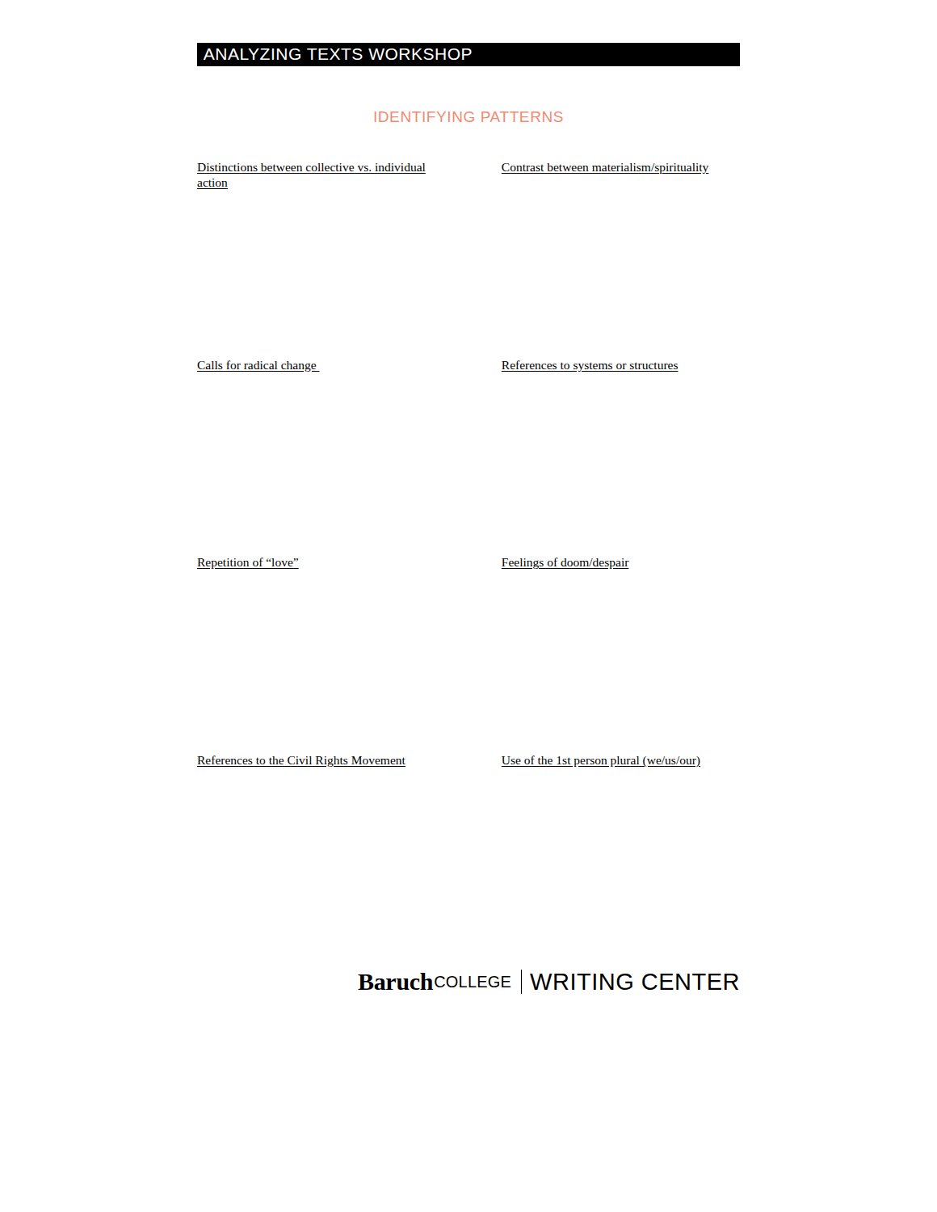Analyzing Texts Workshop
Identifying Patterns
Distinctions between collective vs. individual action
Contrast between materialism/spirituality
Calls for radical change
References to systems or structures
Repetition of “love”
Feelings of doom/despair
References to the Civil Rights Movement
Use of the 1st person plural (we/us/our)
Baruch COLLEGE Writing Center